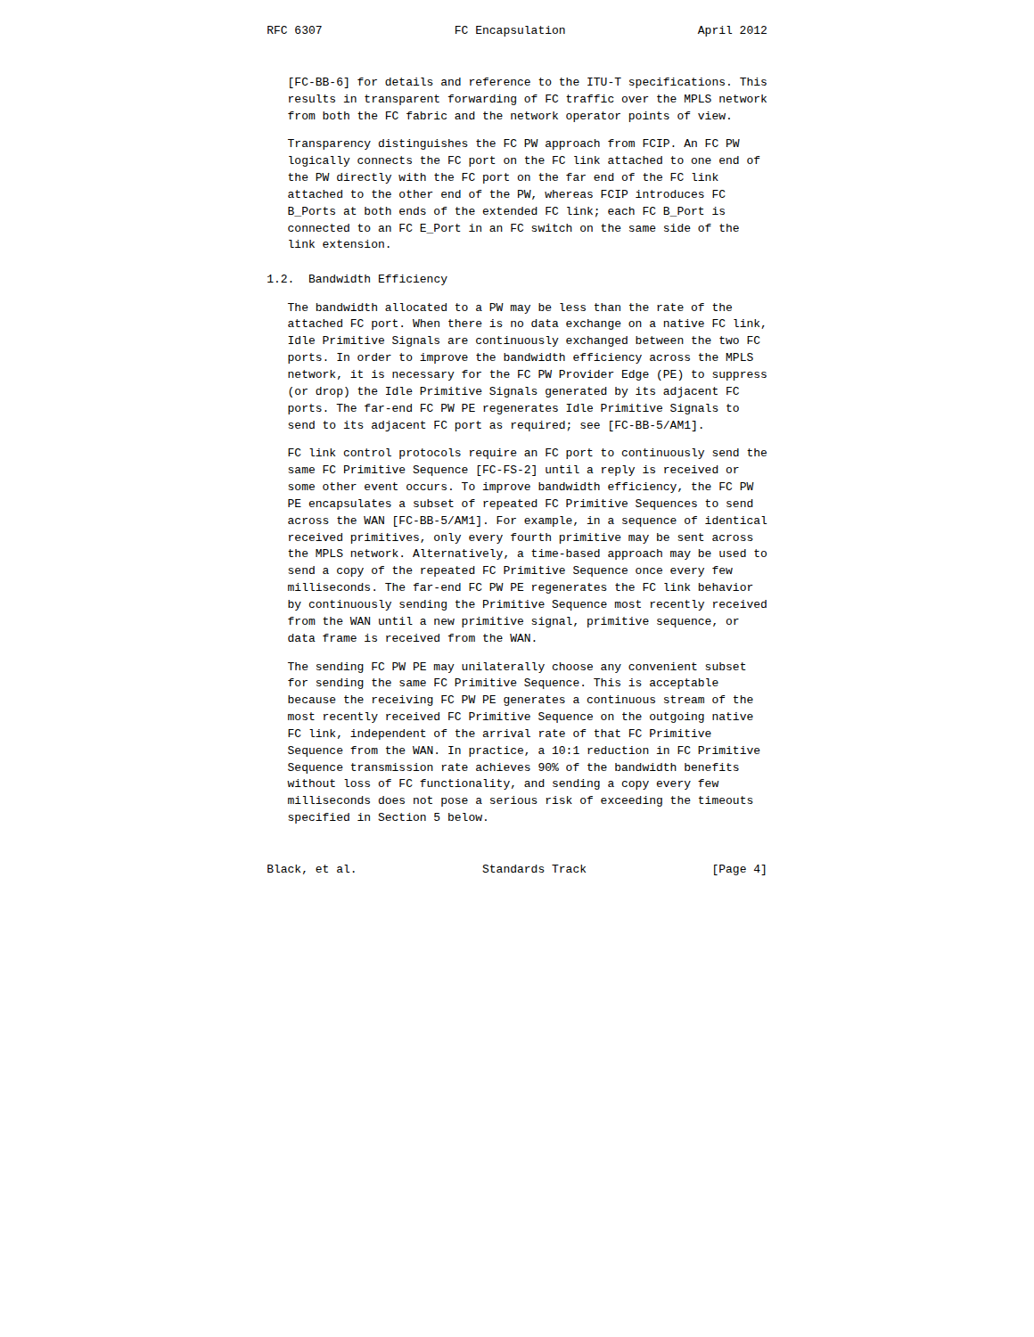RFC 6307 FC Encapsulation April 2012
[FC-BB-6] for details and reference to the ITU-T specifications. This results in transparent forwarding of FC traffic over the MPLS network from both the FC fabric and the network operator points of view.
Transparency distinguishes the FC PW approach from FCIP. An FC PW logically connects the FC port on the FC link attached to one end of the PW directly with the FC port on the far end of the FC link attached to the other end of the PW, whereas FCIP introduces FC B_Ports at both ends of the extended FC link; each FC B_Port is connected to an FC E_Port in an FC switch on the same side of the link extension.
1.2. Bandwidth Efficiency
The bandwidth allocated to a PW may be less than the rate of the attached FC port. When there is no data exchange on a native FC link, Idle Primitive Signals are continuously exchanged between the two FC ports. In order to improve the bandwidth efficiency across the MPLS network, it is necessary for the FC PW Provider Edge (PE) to suppress (or drop) the Idle Primitive Signals generated by its adjacent FC ports. The far-end FC PW PE regenerates Idle Primitive Signals to send to its adjacent FC port as required; see [FC-BB-5/AM1].
FC link control protocols require an FC port to continuously send the same FC Primitive Sequence [FC-FS-2] until a reply is received or some other event occurs. To improve bandwidth efficiency, the FC PW PE encapsulates a subset of repeated FC Primitive Sequences to send across the WAN [FC-BB-5/AM1]. For example, in a sequence of identical received primitives, only every fourth primitive may be sent across the MPLS network. Alternatively, a time-based approach may be used to send a copy of the repeated FC Primitive Sequence once every few milliseconds. The far-end FC PW PE regenerates the FC link behavior by continuously sending the Primitive Sequence most recently received from the WAN until a new primitive signal, primitive sequence, or data frame is received from the WAN.
The sending FC PW PE may unilaterally choose any convenient subset for sending the same FC Primitive Sequence. This is acceptable because the receiving FC PW PE generates a continuous stream of the most recently received FC Primitive Sequence on the outgoing native FC link, independent of the arrival rate of that FC Primitive Sequence from the WAN. In practice, a 10:1 reduction in FC Primitive Sequence transmission rate achieves 90% of the bandwidth benefits without loss of FC functionality, and sending a copy every few milliseconds does not pose a serious risk of exceeding the timeouts specified in Section 5 below.
Black, et al. Standards Track [Page 4]